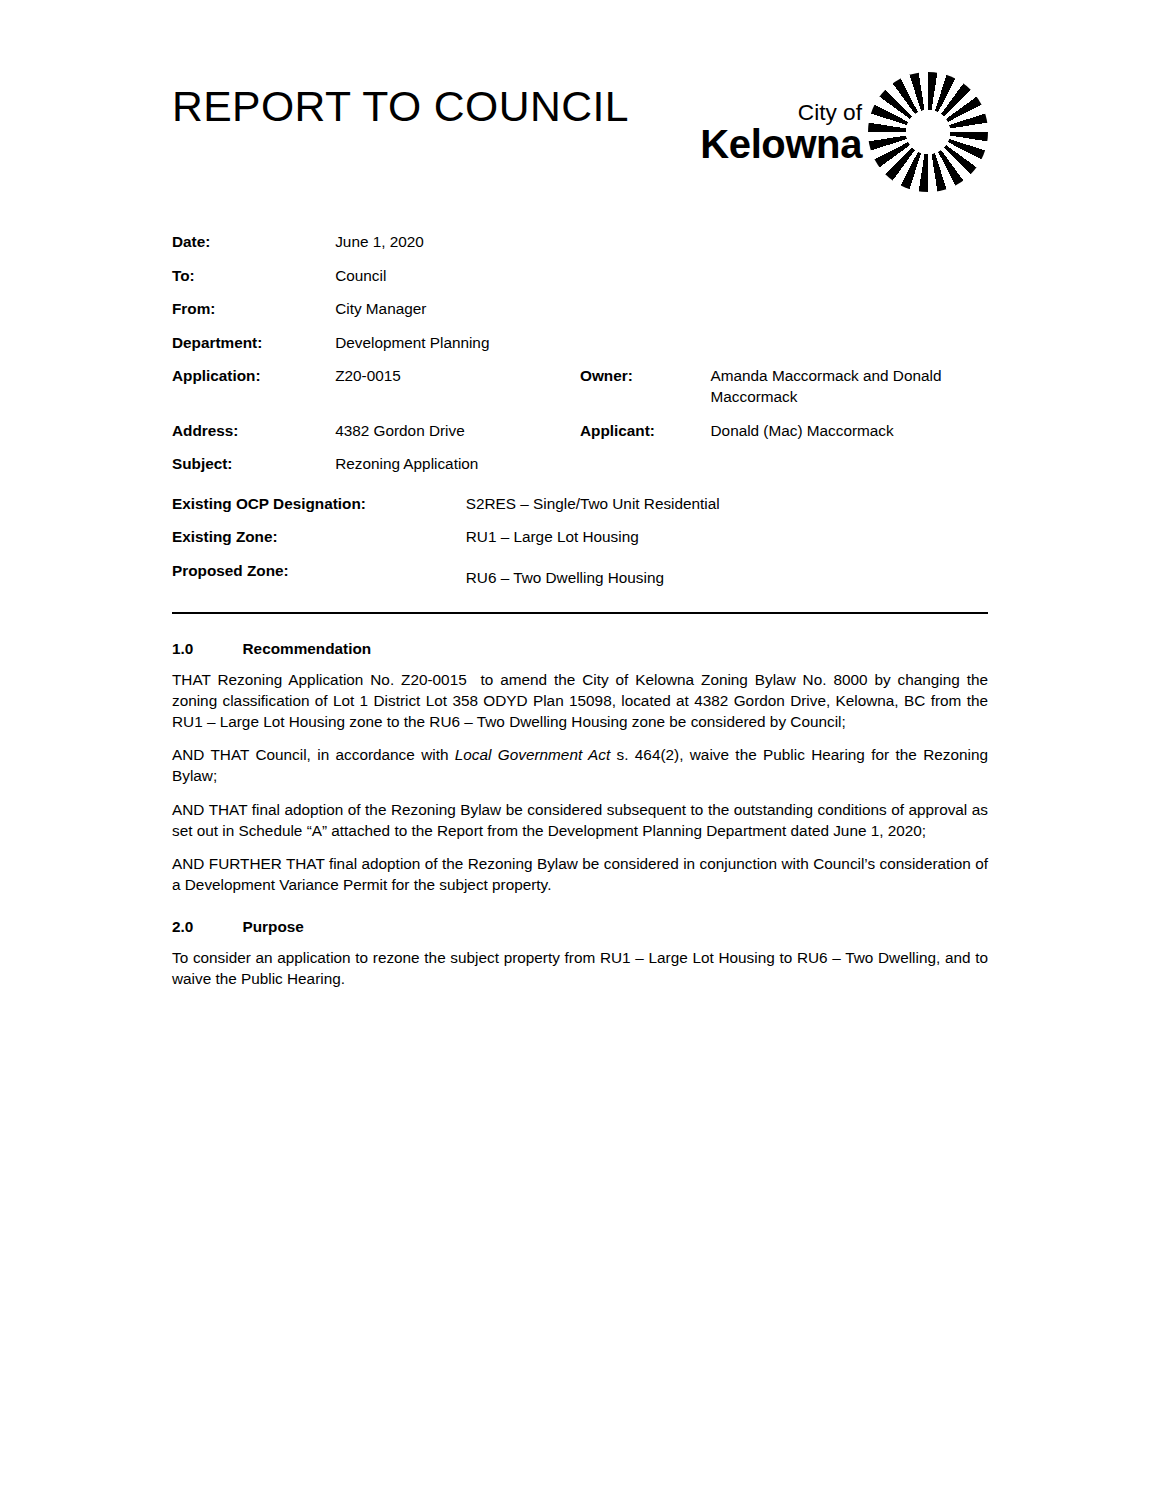REPORT TO COUNCIL
City of Kelowna
| Date: | June 1, 2020 | | |
| To: | Council | | |
| From: | City Manager | | |
| Department: | Development Planning | | |
| Application: | Z20-0015 | Owner: | Amanda Maccormack and Donald Maccormack |
| Address: | 4382 Gordon Drive | Applicant: | Donald (Mac) Maccormack |
| Subject: | Rezoning Application |
| Existing OCP Designation: | S2RES – Single/Two Unit Residential |
| Existing Zone: | RU1 – Large Lot Housing |
| Proposed Zone: | RU6 – Two Dwelling Housing |
1.0 Recommendation
THAT Rezoning Application No. Z20-0015 to amend the City of Kelowna Zoning Bylaw No. 8000 by changing the zoning classification of Lot 1 District Lot 358 ODYD Plan 15098, located at 4382 Gordon Drive, Kelowna, BC from the RU1 – Large Lot Housing zone to the RU6 – Two Dwelling Housing zone be considered by Council;
AND THAT Council, in accordance with Local Government Act s. 464(2), waive the Public Hearing for the Rezoning Bylaw;
AND THAT final adoption of the Rezoning Bylaw be considered subsequent to the outstanding conditions of approval as set out in Schedule “A” attached to the Report from the Development Planning Department dated June 1, 2020;
AND FURTHER THAT final adoption of the Rezoning Bylaw be considered in conjunction with Council’s consideration of a Development Variance Permit for the subject property.
2.0 Purpose
To consider an application to rezone the subject property from RU1 – Large Lot Housing to RU6 – Two Dwelling, and to waive the Public Hearing.